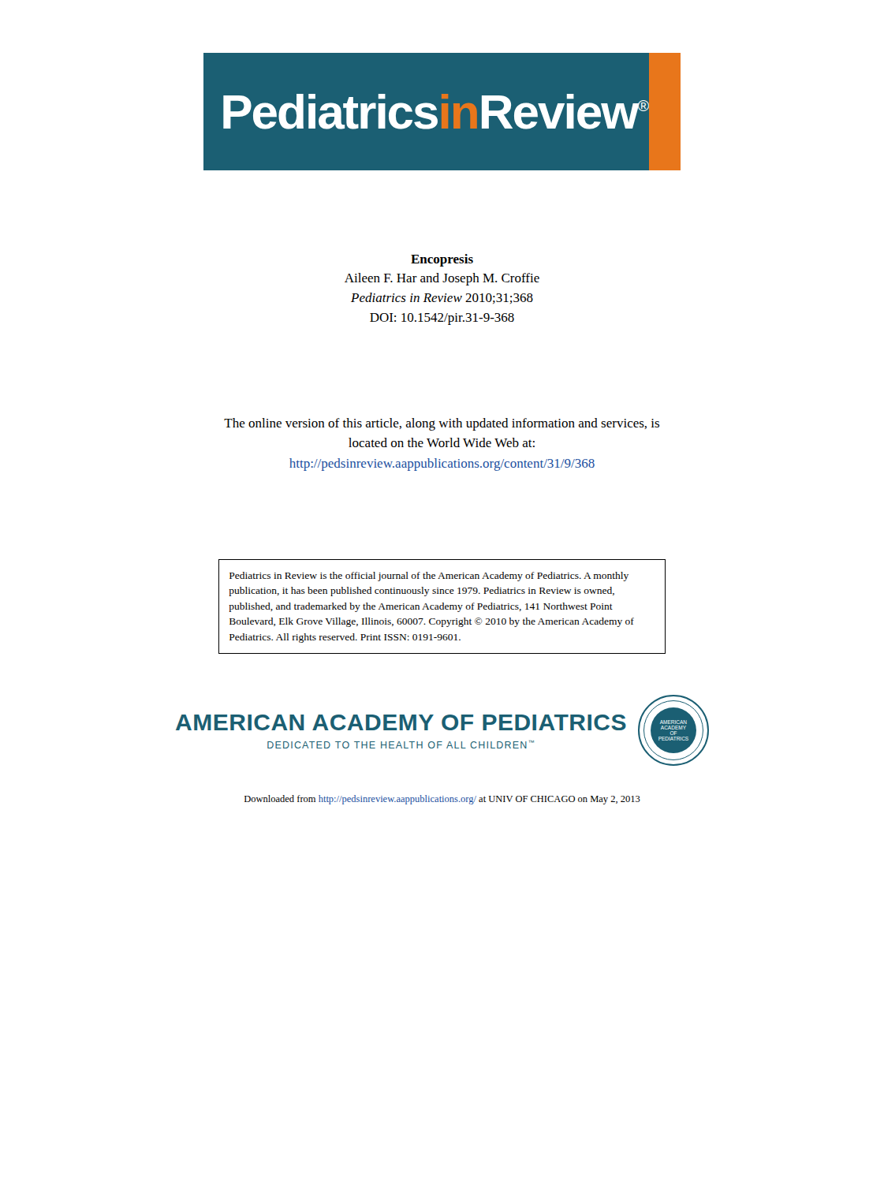Pediatricsin Review®
Encopresis
Aileen F. Har and Joseph M. Croffie
Pediatrics in Review 2010;31;368
DOI: 10.1542/pir.31-9-368
The online version of this article, along with updated information and services, is
located on the World Wide Web at:
http://pedsinreview.aappublications.org/content/31/9/368
Pediatrics in Review is the official journal of the American Academy of Pediatrics. A monthly publication, it has been published continuously since 1979. Pediatrics in Review is owned, published, and trademarked by the American Academy of Pediatrics, 141 Northwest Point Boulevard, Elk Grove Village, Illinois, 60007. Copyright © 2010 by the American Academy of Pediatrics. All rights reserved. Print ISSN: 0191-9601.
AMERICAN ACADEMY OF PEDIATRICS
DEDICATED TO THE HEALTH OF ALL CHILDREN™
AMERICAN
ACADEMY
OF
PEDIATRICS
Downloaded from http://pedsinreview.aappublications.org/ at UNIV OF CHICAGO on May 2, 2013